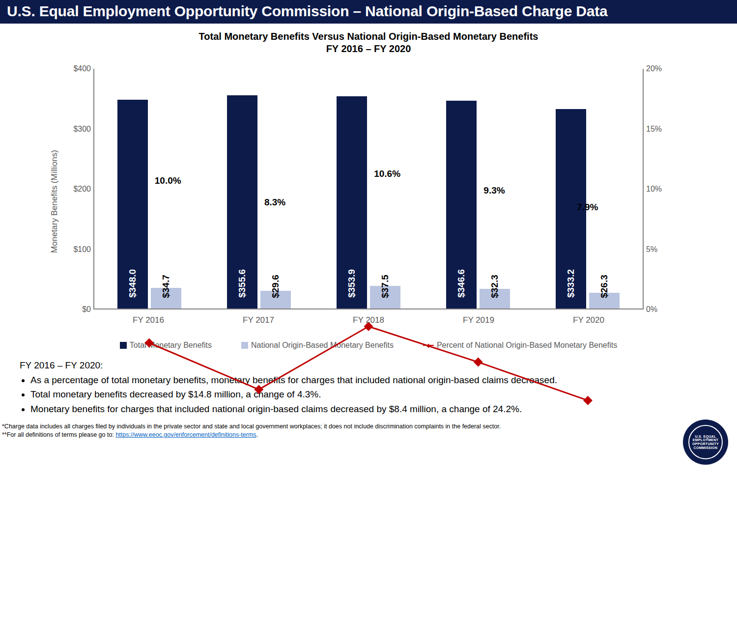U.S. Equal Employment Opportunity Commission – National Origin-Based Charge Data
Total Monetary Benefits Versus National Origin-Based Monetary Benefits
FY 2016 – FY 2020
Monetary Benefits (Millions)
$400 $300 $200 $100 $0
20% 15% 10% 5% 0%
$348.0
$34.7
$355.6
$29.6
$353.9
$37.5
$346.6
$32.3
$333.2
$26.3
10.0%
8.3%
10.6%
9.3%
7.9%
FY 2016
FY 2017
FY 2018
FY 2019
FY 2020
Total Monetary Benefits
National Origin-Based Monetary Benefits
Percent of National Origin-Based Monetary Benefits
FY 2016 – FY 2020:
As a percentage of total monetary benefits, monetary benefits for charges that included national origin-based claims decreased.
Total monetary benefits decreased by $14.8 million, a change of 4.3%.
Monetary benefits for charges that included national origin-based claims decreased by $8.4 million, a change of 24.2%.
*Charge data includes all charges filed by individuals in the private sector and state and local government workplaces; it does not include discrimination complaints in the federal sector.
**For all definitions of terms please go to: https://www.eeoc.gov/enforcement/definitions-terms.
U.S. EQUAL EMPLOYMENT
OPPORTUNITY
COMMISSION